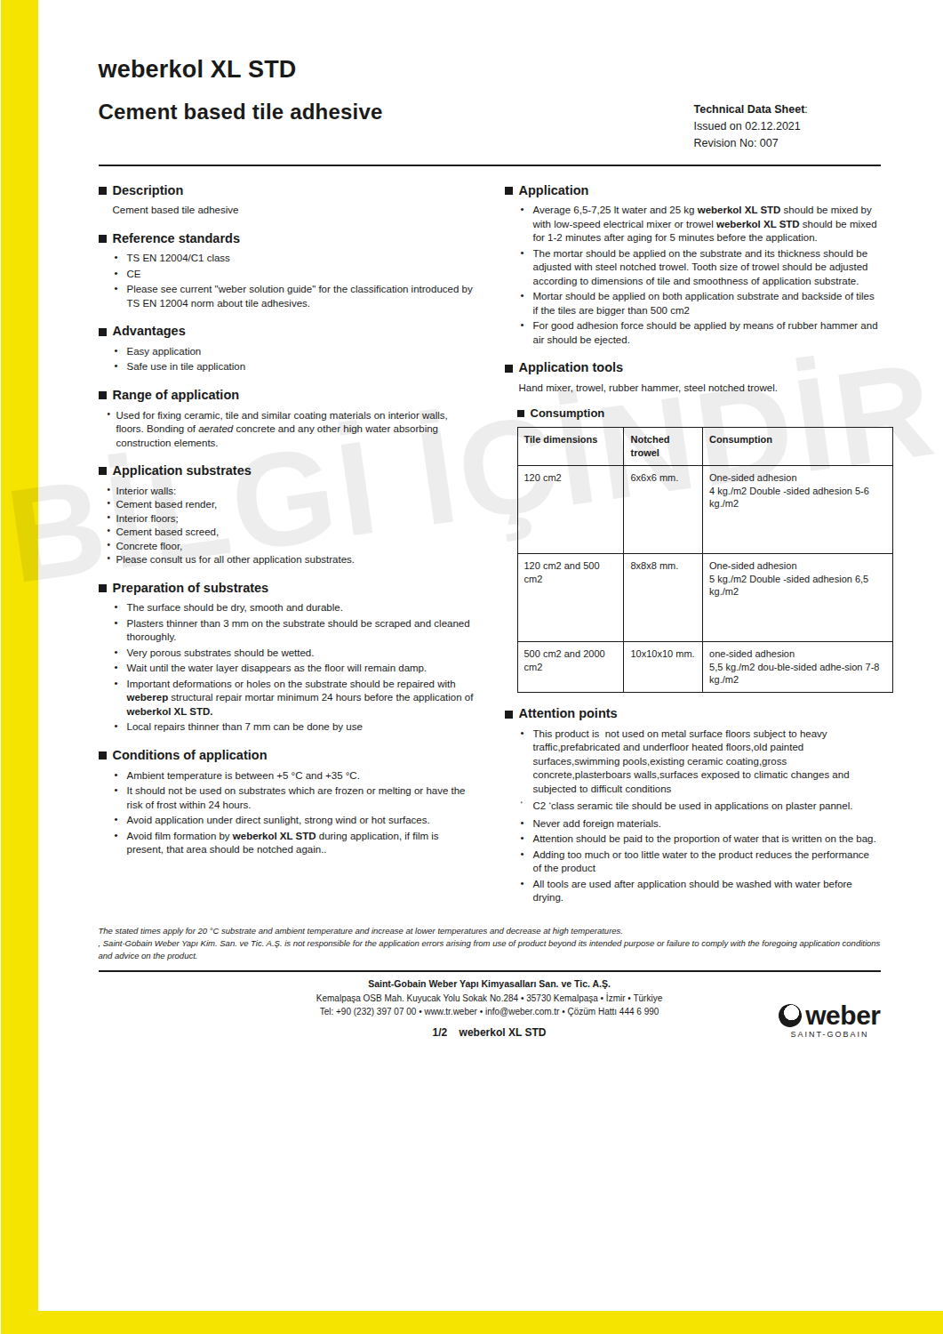BİLGİ İÇİNDİR
weberkol XL STD
Cement based tile adhesive
Technical Data Sheet:
Issued on 02.12.2021
Revision No: 007
Description
Cement based tile adhesive
Reference standards
TS EN 12004/C1 class
CE
Please see current "weber solution guide" for the classification introduced by TS EN 12004 norm about tile adhesives.
Advantages
Easy application
Safe use in tile application
Range of application
Used for fixing ceramic, tile and similar coating materials on interior walls, floors. Bonding of aerated concrete and any other high water absorbing construction elements.
Application substrates
Interior walls:
Cement based render,
Interior floors;
Cement based screed,
Concrete floor,
Please consult us for all other application substrates.
Preparation of substrates
The surface should be dry, smooth and durable.
Plasters thinner than 3 mm on the substrate should be scraped and cleaned thoroughly.
Very porous substrates should be wetted.
Wait until the water layer disappears as the floor will remain damp.
Important deformations or holes on the substrate should be repaired with weberep structural repair mortar minimum 24 hours before the application of weberkol XL STD.
Local repairs thinner than 7 mm can be done by use
Conditions of application
Ambient temperature is between +5 °C and +35 °C.
It should not be used on substrates which are frozen or melting or have the risk of frost within 24 hours.
Avoid application under direct sunlight, strong wind or hot surfaces.
Avoid film formation by weberkol XL STD during application, if film is present, that area should be notched again..
Application
Average 6,5-7,25 lt water and 25 kg weberkol XL STD should be mixed by with low-speed electrical mixer or trowel weberkol XL STD should be mixed for 1-2 minutes after aging for 5 minutes before the application.
The mortar should be applied on the substrate and its thickness should be adjusted with steel notched trowel. Tooth size of trowel should be adjusted according to dimensions of tile and smoothness of application substrate.
Mortar should be applied on both application substrate and backside of tiles if the tiles are bigger than 500 cm2
For good adhesion force should be applied by means of rubber hammer and air should be ejected.
Application tools
Hand mixer, trowel, rubber hammer, steel notched trowel.
Consumption
| Tile dimensions | Notched trowel | Consumption |
| --- | --- | --- |
| 120 cm2 | 6x6x6 mm. | One-sided adhesion 4 kg./m2 Double -sided adhesion 5-6 kg./m2 |
| 120 cm2 and 500 cm2 | 8x8x8 mm. | One-sided adhesion 5 kg./m2 Double -sided adhesion 6,5 kg./m2 |
| 500 cm2 and 2000 cm2 | 10x10x10 mm. | one-sided adhesion 5,5 kg./m2 dou-ble-sided adhe-sion 7-8 kg./m2 |
Attention points
This product is not used on metal surface floors subject to heavy traffic,prefabricated and underfloor heated floors,old painted surfaces,swimming pools,existing ceramic coating,gross concrete,plasterboars walls,surfaces exposed to climatic changes and subjected to difficult conditions
C2 ‘class seramic tile should be used in applications on plaster pannel.
Never add foreign materials.
Attention should be paid to the proportion of water that is written on the bag.
Adding too much or too little water to the product reduces the performance of the product
All tools are used after application should be washed with water before drying.
The stated times apply for 20 °C substrate and ambient temperature and increase at lower temperatures and decrease at high temperatures.
, Saint-Gobain Weber Yapı Kim. San. ve Tic. A.Ş. is not responsible for the application errors arising from use of product beyond its intended purpose or failure to comply with the foregoing application conditions and advice on the product.
Saint-Gobain Weber Yapı Kimyasalları San. ve Tic. A.Ş.
Kemalpaşa OSB Mah. Kuyucak Yolu Sokak No.284 • 35730 Kemalpaşa • İzmir • Türkiye
Tel: +90 (232) 397 07 00 • www.tr.weber • info@weber.com.tr • Çözüm Hattı 444 6 990
1/2 weberkol XL STD
weber
SAINT-GOBAIN